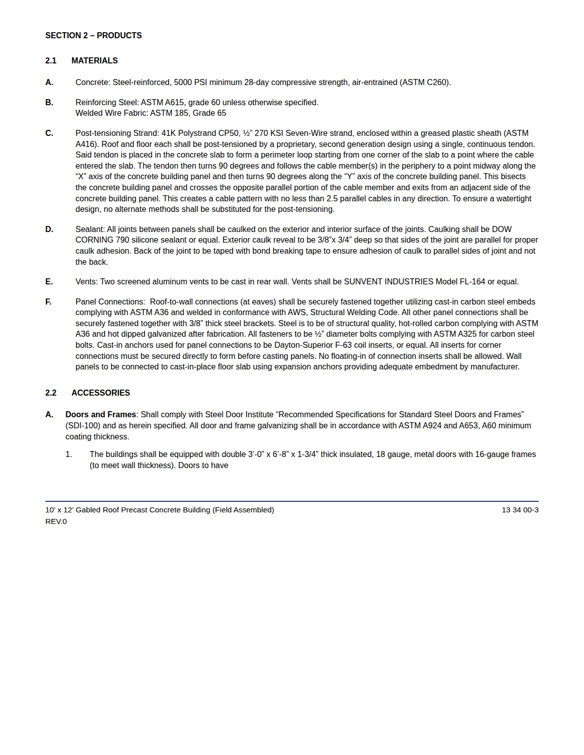SECTION 2 – PRODUCTS
2.1 MATERIALS
A. Concrete: Steel-reinforced, 5000 PSI minimum 28-day compressive strength, air-entrained (ASTM C260).
B. Reinforcing Steel: ASTM A615, grade 60 unless otherwise specified.
Welded Wire Fabric: ASTM 185, Grade 65
C. Post-tensioning Strand: 41K Polystrand CP50, ½” 270 KSI Seven-Wire strand, enclosed within a greased plastic sheath (ASTM A416). Roof and floor each shall be post-tensioned by a proprietary, second generation design using a single, continuous tendon. Said tendon is placed in the concrete slab to form a perimeter loop starting from one corner of the slab to a point where the cable entered the slab. The tendon then turns 90 degrees and follows the cable member(s) in the periphery to a point midway along the “X” axis of the concrete building panel and then turns 90 degrees along the “Y” axis of the concrete building panel. This bisects the concrete building panel and crosses the opposite parallel portion of the cable member and exits from an adjacent side of the concrete building panel. This creates a cable pattern with no less than 2.5 parallel cables in any direction. To ensure a watertight design, no alternate methods shall be substituted for the post-tensioning.
D. Sealant: All joints between panels shall be caulked on the exterior and interior surface of the joints. Caulking shall be DOW CORNING 790 silicone sealant or equal. Exterior caulk reveal to be 3/8”x 3/4” deep so that sides of the joint are parallel for proper caulk adhesion. Back of the joint to be taped with bond breaking tape to ensure adhesion of caulk to parallel sides of joint and not the back.
E. Vents: Two screened aluminum vents to be cast in rear wall. Vents shall be SUNVENT INDUSTRIES Model FL-164 or equal.
F. Panel Connections: Roof-to-wall connections (at eaves) shall be securely fastened together utilizing cast-in carbon steel embeds complying with ASTM A36 and welded in conformance with AWS, Structural Welding Code. All other panel connections shall be securely fastened together with 3/8” thick steel brackets. Steel is to be of structural quality, hot-rolled carbon complying with ASTM A36 and hot dipped galvanized after fabrication. All fasteners to be ½” diameter bolts complying with ASTM A325 for carbon steel bolts. Cast-in anchors used for panel connections to be Dayton-Superior F-63 coil inserts, or equal. All inserts for corner connections must be secured directly to form before casting panels. No floating-in of connection inserts shall be allowed. Wall panels to be connected to cast-in-place floor slab using expansion anchors providing adequate embedment by manufacturer.
2.2 ACCESSORIES
A. Doors and Frames: Shall comply with Steel Door Institute “Recommended Specifications for Standard Steel Doors and Frames” (SDI-100) and as herein specified. All door and frame galvanizing shall be in accordance with ASTM A924 and A653, A60 minimum coating thickness.
1. The buildings shall be equipped with double 3’-0” x 6’-8” x 1-3/4” thick insulated, 18 gauge, metal doors with 16-gauge frames (to meet wall thickness). Doors to have
10’ x 12’ Gabled Roof Precast Concrete Building (Field Assembled) 13 34 00-3
REV.0